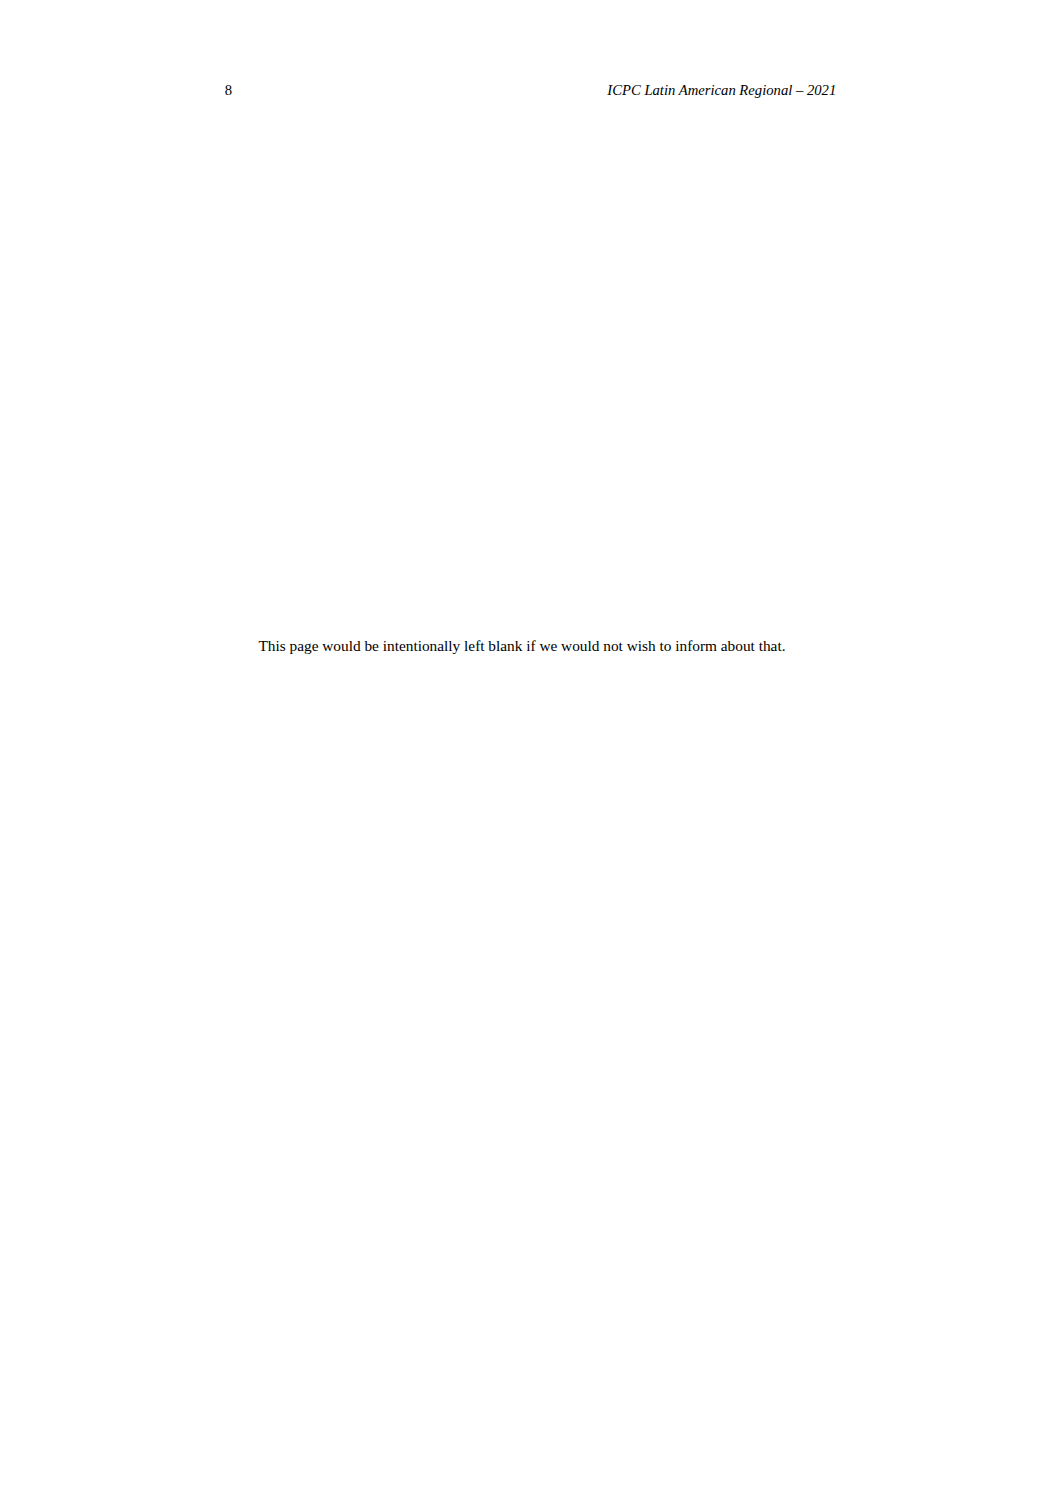8 ICPC Latin American Regional – 2021
This page would be intentionally left blank if we would not wish to inform about that.